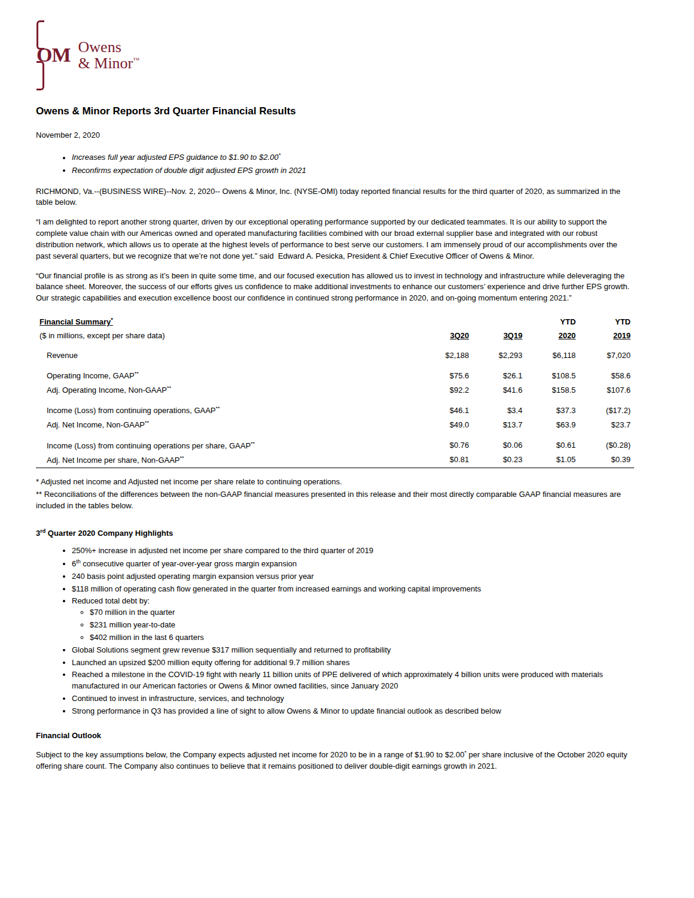| OM | Owens & Minor ™ |
Owens & Minor Reports 3rd Quarter Financial Results
November 2, 2020
Increases full year adjusted EPS guidance to $1.90 to $2.00*
Reconfirms expectation of double digit adjusted EPS growth in 2021
RICHMOND, Va.--(BUSINESS WIRE)--Nov. 2, 2020-- Owens & Minor, Inc. (NYSE-OMI) today reported financial results for the third quarter of 2020, as summarized in the table below.
“I am delighted to report another strong quarter, driven by our exceptional operating performance supported by our dedicated teammates. It is our ability to support the complete value chain with our Americas owned and operated manufacturing facilities combined with our broad external supplier base and integrated with our robust distribution network, which allows us to operate at the highest levels of performance to best serve our customers. I am immensely proud of our accomplishments over the past several quarters, but we recognize that we’re not done yet.” said Edward A. Pesicka, President & Chief Executive Officer of Owens & Minor.
“Our financial profile is as strong as it’s been in quite some time, and our focused execution has allowed us to invest in technology and infrastructure while deleveraging the balance sheet. Moreover, the success of our efforts gives us confidence to make additional investments to enhance our customers’ experience and drive further EPS growth. Our strategic capabilities and execution excellence boost our confidence in continued strong performance in 2020, and on-going momentum entering 2021.”
| Financial Summary * | | | YTD | YTD |
| --- | --- | --- | --- | --- |
| ($ in millions, except per share data) | 3Q20 | 3Q19 | 2020 | 2019 |
| Revenue | $2,188 | $2,293 | $6,118 | $7,020 |
| Operating Income, GAAP ** | $75.6 | $26.1 | $108.5 | $58.6 |
| Adj. Operating Income, Non-GAAP ** | $92.2 | $41.6 | $158.5 | $107.6 |
| Income (Loss) from continuing operations, GAAP ** | $46.1 | $3.4 | $37.3 | ($17.2) |
| Adj. Net Income, Non-GAAP ** | $49.0 | $13.7 | $63.9 | $23.7 |
| Income (Loss) from continuing operations per share, GAAP ** | $0.76 | $0.06 | $0.61 | ($0.28) |
| Adj. Net Income per share, Non-GAAP ** | $0.81 | $0.23 | $1.05 | $0.39 |
* Adjusted net income and Adjusted net income per share relate to continuing operations.
** Reconciliations of the differences between the non-GAAP financial measures presented in this release and their most directly comparable GAAP financial measures are included in the tables below.
3rd Quarter 2020 Company Highlights
250%+ increase in adjusted net income per share compared to the third quarter of 2019
6th consecutive quarter of year-over-year gross margin expansion
240 basis point adjusted operating margin expansion versus prior year
$118 million of operating cash flow generated in the quarter from increased earnings and working capital improvements
Reduced total debt by:
$70 million in the quarter
$231 million year-to-date
$402 million in the last 6 quarters
Global Solutions segment grew revenue $317 million sequentially and returned to profitability
Launched an upsized $200 million equity offering for additional 9.7 million shares
Reached a milestone in the COVID-19 fight with nearly 11 billion units of PPE delivered of which approximately 4 billion units were produced with materials manufactured in our American factories or Owens & Minor owned facilities, since January 2020
Continued to invest in infrastructure, services, and technology
Strong performance in Q3 has provided a line of sight to allow Owens & Minor to update financial outlook as described below
Financial Outlook
Subject to the key assumptions below, the Company expects adjusted net income for 2020 to be in a range of $1.90 to $2.00* per share inclusive of the October 2020 equity offering share count. The Company also continues to believe that it remains positioned to deliver double-digit earnings growth in 2021.